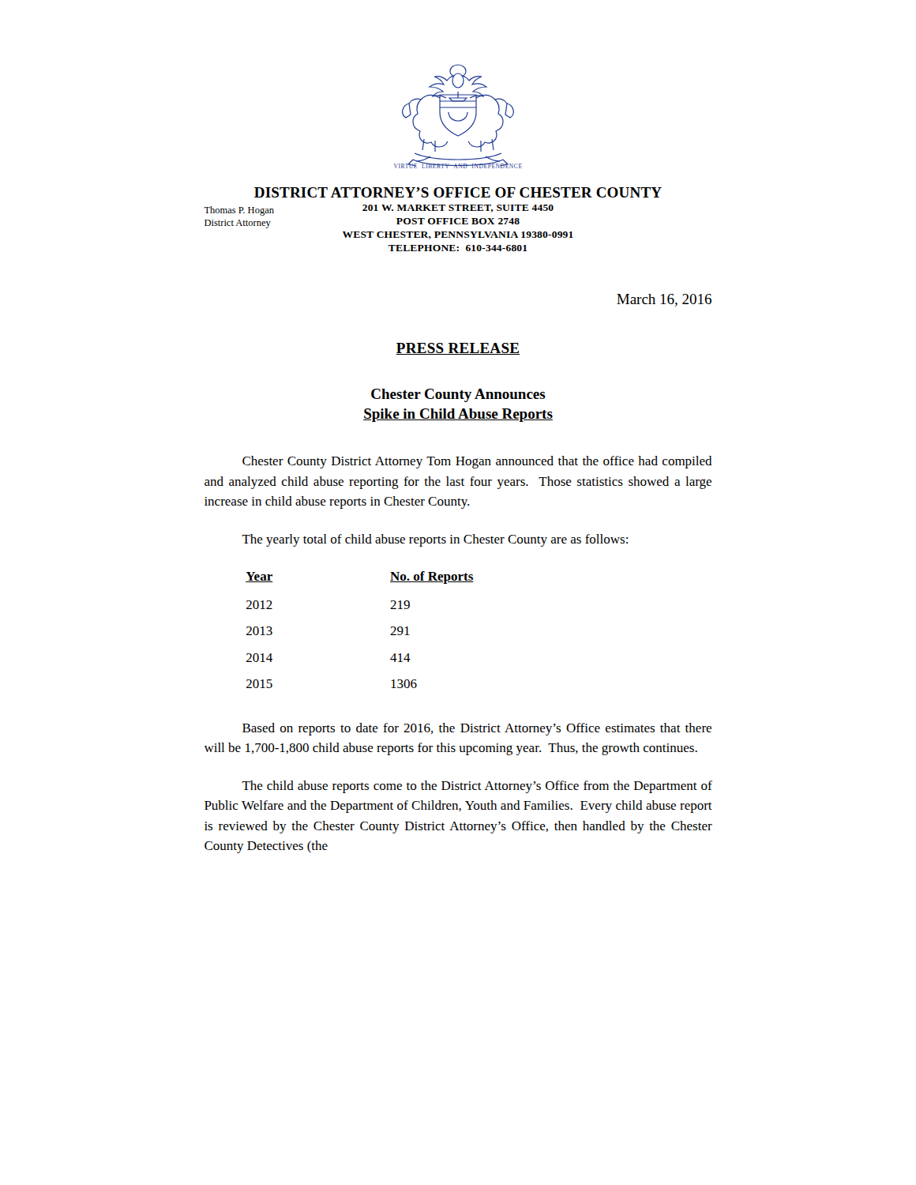VIRTUE LIBERTY AND INDEPENDENCE
Thomas P. Hogan
District Attorney
DISTRICT ATTORNEY’S OFFICE OF CHESTER COUNTY
201 W. MARKET STREET, SUITE 4450
POST OFFICE BOX 2748
WEST CHESTER, PENNSYLVANIA 19380-0991
TELEPHONE: 610-344-6801
March 16, 2016
PRESS RELEASE
Chester County Announces Spike in Child Abuse Reports
Chester County District Attorney Tom Hogan announced that the office had compiled and analyzed child abuse reporting for the last four years. Those statistics showed a large increase in child abuse reports in Chester County.
The yearly total of child abuse reports in Chester County are as follows:
| Year | No. of Reports |
| --- | --- |
| 2012 | 219 |
| 2013 | 291 |
| 2014 | 414 |
| 2015 | 1306 |
Based on reports to date for 2016, the District Attorney’s Office estimates that there will be 1,700-1,800 child abuse reports for this upcoming year. Thus, the growth continues.
The child abuse reports come to the District Attorney’s Office from the Department of Public Welfare and the Department of Children, Youth and Families. Every child abuse report is reviewed by the Chester County District Attorney’s Office, then handled by the Chester County Detectives (the